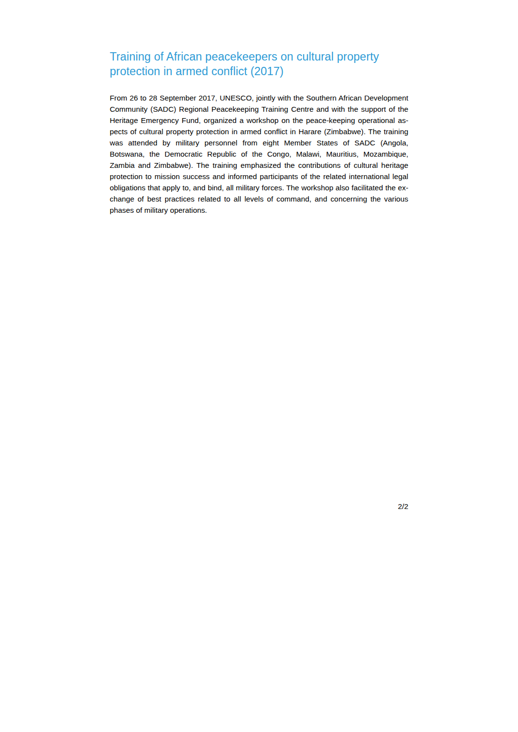Training of African peacekeepers on cultural property protection in armed conflict (2017)
From 26 to 28 September 2017, UNESCO, jointly with the Southern African Development Community (SADC) Regional Peacekeeping Training Centre and with the support of the Heritage Emergency Fund, organized a workshop on the peace-keeping operational aspects of cultural property protection in armed conflict in Harare (Zimbabwe). The training was attended by military personnel from eight Member States of SADC (Angola, Botswana, the Democratic Republic of the Congo, Malawi, Mauritius, Mozambique, Zambia and Zimbabwe). The training emphasized the contributions of cultural heritage protection to mission success and informed participants of the related international legal obligations that apply to, and bind, all military forces. The workshop also facilitated the exchange of best practices related to all levels of command, and concerning the various phases of military operations.
2/2